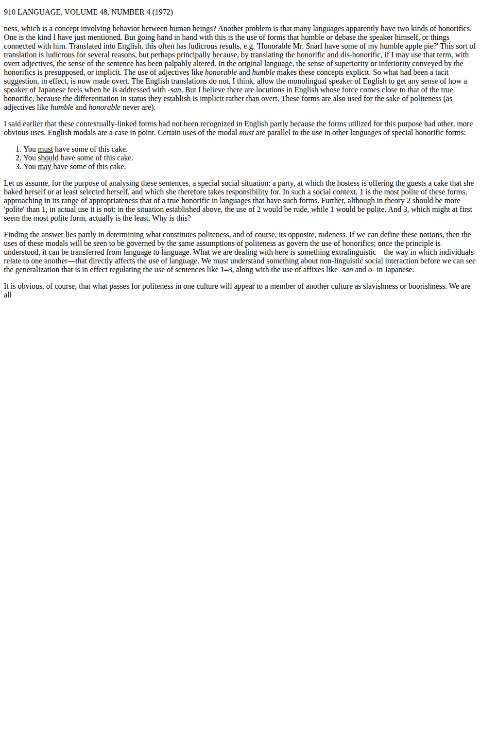910 LANGUAGE, VOLUME 48, NUMBER 4 (1972)
ness, which is a concept involving behavior between human beings? Another problem is that many languages apparently have two kinds of honorifics. One is the kind I have just mentioned. But going hand in hand with this is the use of forms that humble or debase the speaker himself, or things connected with him. Translated into English, this often has ludicrous results, e.g. 'Honorable Mr. Snarf have some of my humble apple pie?' This sort of translation is ludicrous for several reasons, but perhaps principally because, by translating the honorific and dis-honorific, if I may use that term, with overt adjectives, the sense of the sentence has been palpably altered. In the original language, the sense of superiority or inferiority conveyed by the honorifics is presupposed, or implicit. The use of adjectives like honorable and humble makes these concepts explicit. So what had been a tacit suggestion, in effect, is now made overt. The English translations do not, I think, allow the monolingual speaker of English to get any sense of how a speaker of Japanese feels when he is addressed with -san. But I believe there are locutions in English whose force comes close to that of the true honorific, because the differentiation in status they establish is implicit rather than overt. These forms are also used for the sake of politeness (as adjectives like humble and honorable never are).
I said earlier that these contextually-linked forms had not been recognized in English partly because the forms utilized for this purpose had other, more obvious uses. English modals are a case in point. Certain uses of the modal must are parallel to the use in other languages of special honorific forms:
You must have some of this cake.
You should have some of this cake.
You may have some of this cake.
Let us assume, for the purpose of analysing these sentences, a special social situation: a party, at which the hostess is offering the guests a cake that she baked herself or at least selected herself, and which she therefore takes responsibility for. In such a social context, 1 is the most polite of these forms, approaching in its range of appropriateness that of a true honorific in languages that have such forms. Further, although in theory 2 should be more 'polite' than 1, in actual use it is not: in the situation established above, the use of 2 would be rude, while 1 would be polite. And 3, which might at first seem the most polite form, actually is the least. Why is this?
Finding the answer lies partly in determining what constitutes politeness, and of course, its opposite, rudeness. If we can define these notions, then the uses of these modals will be seen to be governed by the same assumptions of politeness as govern the use of honorifics; once the principle is understood, it can be transferred from language to language. What we are dealing with here is something extralinguistic—the way in which individuals relate to one another—that directly affects the use of language. We must understand something about non-linguistic social interaction before we can see the generalization that is in effect regulating the use of sentences like 1–3, along with the use of affixes like -san and o- in Japanese.
It is obvious, of course, that what passes for politeness in one culture will appear to a member of another culture as slavishness or boorishness. We are all